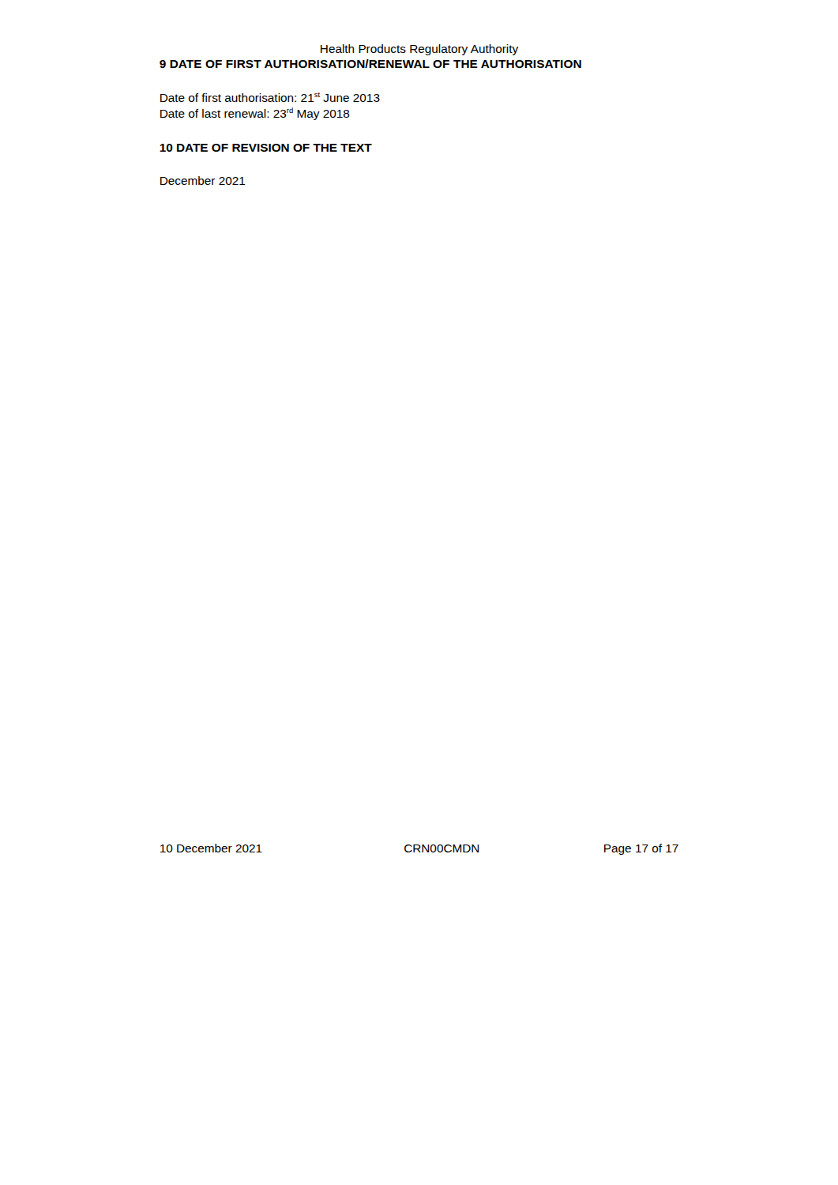Health Products Regulatory Authority
9 DATE OF FIRST AUTHORISATION/RENEWAL OF THE AUTHORISATION
Date of first authorisation: 21st June 2013
Date of last renewal: 23rd May 2018
10 DATE OF REVISION OF THE TEXT
December 2021
10 December 2021
CRN00CMDN
Page 17 of 17